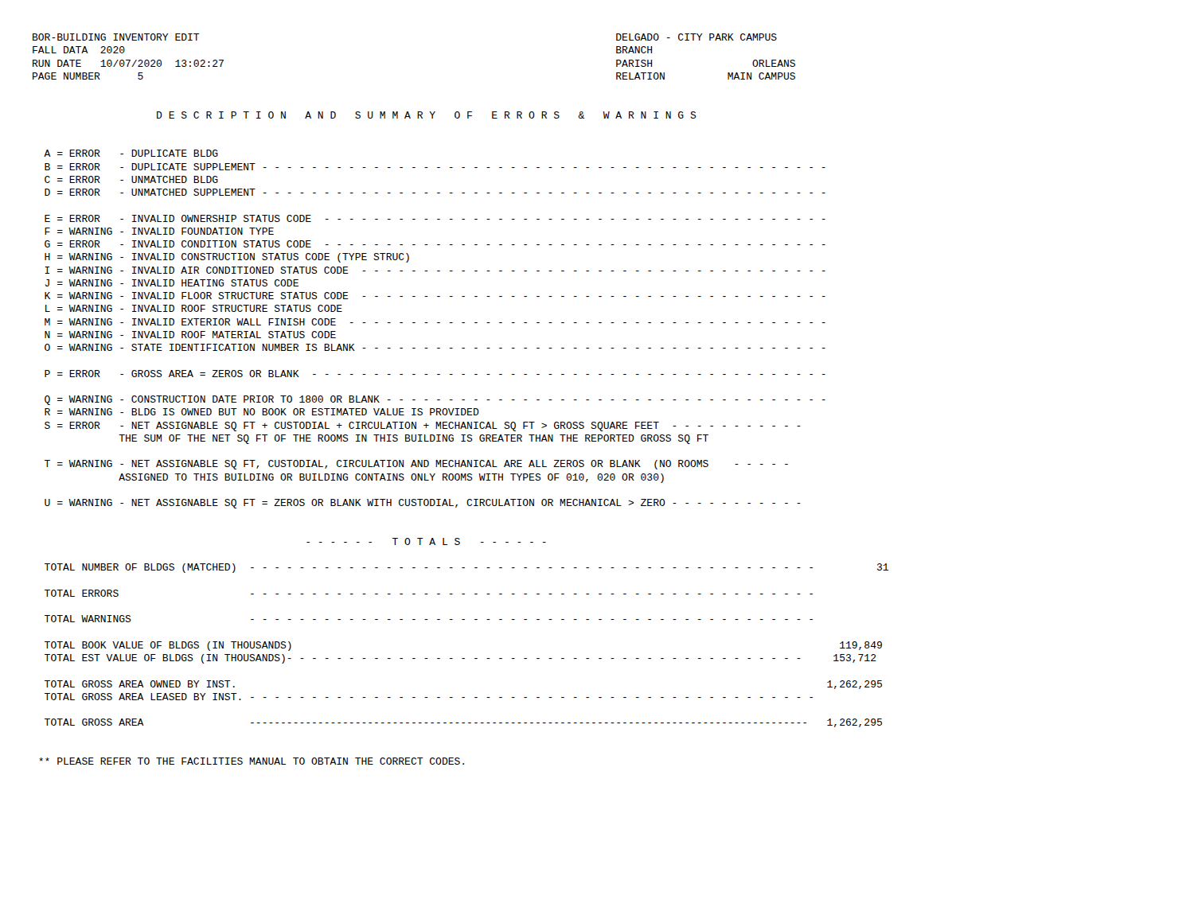BOR-BUILDING INVENTORY EDIT                                                                   DELGADO - CITY PARK CAMPUS
FALL DATA  2020                                                                               BRANCH
RUN DATE   10/07/2020  13:02:27                                                               PARISH                ORLEANS
PAGE NUMBER      5                                                                            RELATION          MAIN CAMPUS


                    D E S C R I P T I O N   A N D   S U M M A R Y   O F   E R R O R S   &   W A R N I N G S


  A = ERROR   - DUPLICATE BLDG
  B = ERROR   - DUPLICATE SUPPLEMENT - - - - - - - - - - - - - - - - - - - - - - - - - - - - - - - - - - - - - - - - - - - - - -
  C = ERROR   - UNMATCHED BLDG
  D = ERROR   - UNMATCHED SUPPLEMENT - - - - - - - - - - - - - - - - - - - - - - - - - - - - - - - - - - - - - - - - - - - - - -

  E = ERROR   - INVALID OWNERSHIP STATUS CODE  - - - - - - - - - - - - - - - - - - - - - - - - - - - - - - - - - - - - - - - - -
  F = WARNING - INVALID FOUNDATION TYPE
  G = ERROR   - INVALID CONDITION STATUS CODE  - - - - - - - - - - - - - - - - - - - - - - - - - - - - - - - - - - - - - - - - -
  H = WARNING - INVALID CONSTRUCTION STATUS CODE (TYPE STRUC)
  I = WARNING - INVALID AIR CONDITIONED STATUS CODE  - - - - - - - - - - - - - - - - - - - - - - - - - - - - - - - - - - - - - -
  J = WARNING - INVALID HEATING STATUS CODE
  K = WARNING - INVALID FLOOR STRUCTURE STATUS CODE  - - - - - - - - - - - - - - - - - - - - - - - - - - - - - - - - - - - - - -
  L = WARNING - INVALID ROOF STRUCTURE STATUS CODE
  M = WARNING - INVALID EXTERIOR WALL FINISH CODE  - - - - - - - - - - - - - - - - - - - - - - - - - - - - - - - - - - - - - - -
  N = WARNING - INVALID ROOF MATERIAL STATUS CODE
  O = WARNING - STATE IDENTIFICATION NUMBER IS BLANK - - - - - - - - - - - - - - - - - - - - - - - - - - - - - - - - - - - - - -

  P = ERROR   - GROSS AREA = ZEROS OR BLANK  - - - - - - - - - - - - - - - - - - - - - - - - - - - - - - - - - - - - - - - - - -

  Q = WARNING - CONSTRUCTION DATE PRIOR TO 1800 OR BLANK - - - - - - - - - - - - - - - - - - - - - - - - - - - - - - - - - - - -
  R = WARNING - BLDG IS OWNED BUT NO BOOK OR ESTIMATED VALUE IS PROVIDED
  S = ERROR   - NET ASSIGNABLE SQ FT + CUSTODIAL + CIRCULATION + MECHANICAL SQ FT > GROSS SQUARE FEET  - - - - - - - - - - -
              THE SUM OF THE NET SQ FT OF THE ROOMS IN THIS BUILDING IS GREATER THAN THE REPORTED GROSS SQ FT

  T = WARNING - NET ASSIGNABLE SQ FT, CUSTODIAL, CIRCULATION AND MECHANICAL ARE ALL ZEROS OR BLANK  (NO ROOMS    - - - - -
              ASSIGNED TO THIS BUILDING OR BUILDING CONTAINS ONLY ROOMS WITH TYPES OF 010, 020 OR 030)

  U = WARNING - NET ASSIGNABLE SQ FT = ZEROS OR BLANK WITH CUSTODIAL, CIRCULATION OR MECHANICAL > ZERO - - - - - - - - - - -


                                            - - - - - -   T O T A L S   - - - - - -

  TOTAL NUMBER OF BLDGS (MATCHED)  - - - - - - - - - - - - - - - - - - - - - - - - - - - - - - - - - - - - - - - - - - - - - -          31

  TOTAL ERRORS                     - - - - - - - - - - - - - - - - - - - - - - - - - - - - - - - - - - - - - - - - - - - - - -

  TOTAL WARNINGS                   - - - - - - - - - - - - - - - - - - - - - - - - - - - - - - - - - - - - - - - - - - - - - -

  TOTAL BOOK VALUE OF BLDGS (IN THOUSANDS)                                                                                        119,849
  TOTAL EST VALUE OF BLDGS (IN THOUSANDS)- - - - - - - - - - - - - - - - - - - - - - - - - - - - - - - - - - - - - - - - - -     153,712

  TOTAL GROSS AREA OWNED BY INST.                                                                                               1,262,295
  TOTAL GROSS AREA LEASED BY INST. - - - - - - - - - - - - - - - - - - - - - - - - - - - - - - - - - - - - - - - - - - - - - -

  TOTAL GROSS AREA                 ------------------------------------------------------------------------------------------   1,262,295


 ** PLEASE REFER TO THE FACILITIES MANUAL TO OBTAIN THE CORRECT CODES.